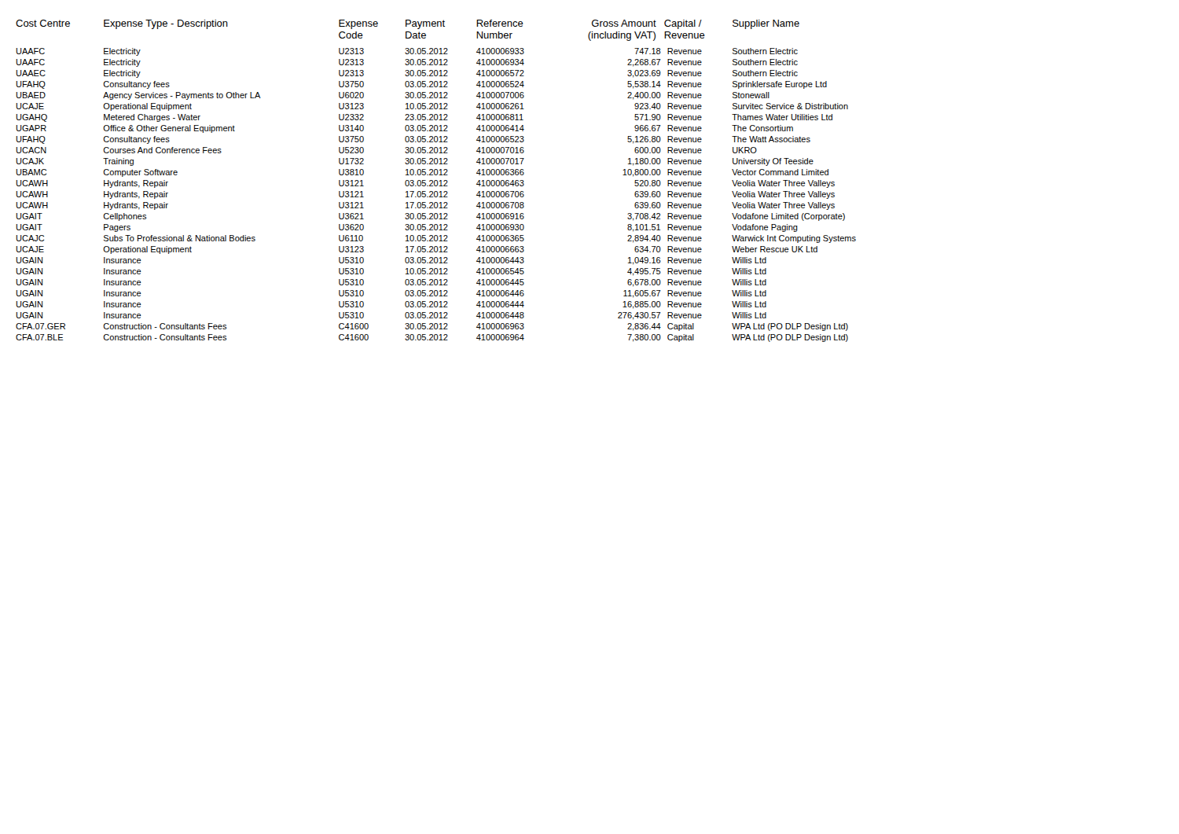| Cost Centre | Expense Type - Description | Expense Code | Payment Date | Reference Number | Gross Amount (including VAT) | Capital / Revenue | Supplier Name |
| --- | --- | --- | --- | --- | --- | --- | --- |
| UAAFC | Electricity | U2313 | 30.05.2012 | 4100006933 | 747.18 | Revenue | Southern Electric |
| UAAFC | Electricity | U2313 | 30.05.2012 | 4100006934 | 2,268.67 | Revenue | Southern Electric |
| UAAEC | Electricity | U2313 | 30.05.2012 | 4100006572 | 3,023.69 | Revenue | Southern Electric |
| UFAHQ | Consultancy fees | U3750 | 03.05.2012 | 4100006524 | 5,538.14 | Revenue | Sprinklersafe Europe Ltd |
| UBAED | Agency Services - Payments to Other LA | U6020 | 30.05.2012 | 4100007006 | 2,400.00 | Revenue | Stonewall |
| UCAJE | Operational Equipment | U3123 | 10.05.2012 | 4100006261 | 923.40 | Revenue | Survitec Service & Distribution |
| UGAHQ | Metered Charges - Water | U2332 | 23.05.2012 | 4100006811 | 571.90 | Revenue | Thames Water Utilities Ltd |
| UGAPR | Office & Other General Equipment | U3140 | 03.05.2012 | 4100006414 | 966.67 | Revenue | The Consortium |
| UFAHQ | Consultancy fees | U3750 | 03.05.2012 | 4100006523 | 5,126.80 | Revenue | The Watt Associates |
| UCACN | Courses And Conference Fees | U5230 | 30.05.2012 | 4100007016 | 600.00 | Revenue | UKRO |
| UCAJK | Training | U1732 | 30.05.2012 | 4100007017 | 1,180.00 | Revenue | University Of Teeside |
| UBAMC | Computer Software | U3810 | 10.05.2012 | 4100006366 | 10,800.00 | Revenue | Vector Command Limited |
| UCAWH | Hydrants, Repair | U3121 | 03.05.2012 | 4100006463 | 520.80 | Revenue | Veolia Water Three Valleys |
| UCAWH | Hydrants, Repair | U3121 | 17.05.2012 | 4100006706 | 639.60 | Revenue | Veolia Water Three Valleys |
| UCAWH | Hydrants, Repair | U3121 | 17.05.2012 | 4100006708 | 639.60 | Revenue | Veolia Water Three Valleys |
| UGAIT | Cellphones | U3621 | 30.05.2012 | 4100006916 | 3,708.42 | Revenue | Vodafone Limited (Corporate) |
| UGAIT | Pagers | U3620 | 30.05.2012 | 4100006930 | 8,101.51 | Revenue | Vodafone Paging |
| UCAJC | Subs To Professional & National Bodies | U6110 | 10.05.2012 | 4100006365 | 2,894.40 | Revenue | Warwick Int Computing Systems |
| UCAJE | Operational Equipment | U3123 | 17.05.2012 | 4100006663 | 634.70 | Revenue | Weber Rescue UK Ltd |
| UGAIN | Insurance | U5310 | 03.05.2012 | 4100006443 | 1,049.16 | Revenue | Willis Ltd |
| UGAIN | Insurance | U5310 | 10.05.2012 | 4100006545 | 4,495.75 | Revenue | Willis Ltd |
| UGAIN | Insurance | U5310 | 03.05.2012 | 4100006445 | 6,678.00 | Revenue | Willis Ltd |
| UGAIN | Insurance | U5310 | 03.05.2012 | 4100006446 | 11,605.67 | Revenue | Willis Ltd |
| UGAIN | Insurance | U5310 | 03.05.2012 | 4100006444 | 16,885.00 | Revenue | Willis Ltd |
| UGAIN | Insurance | U5310 | 03.05.2012 | 4100006448 | 276,430.57 | Revenue | Willis Ltd |
| CFA.07.GER | Construction - Consultants Fees | C41600 | 30.05.2012 | 4100006963 | 2,836.44 | Capital | WPA Ltd (PO DLP Design Ltd) |
| CFA.07.BLE | Construction - Consultants Fees | C41600 | 30.05.2012 | 4100006964 | 7,380.00 | Capital | WPA Ltd (PO DLP Design Ltd) |